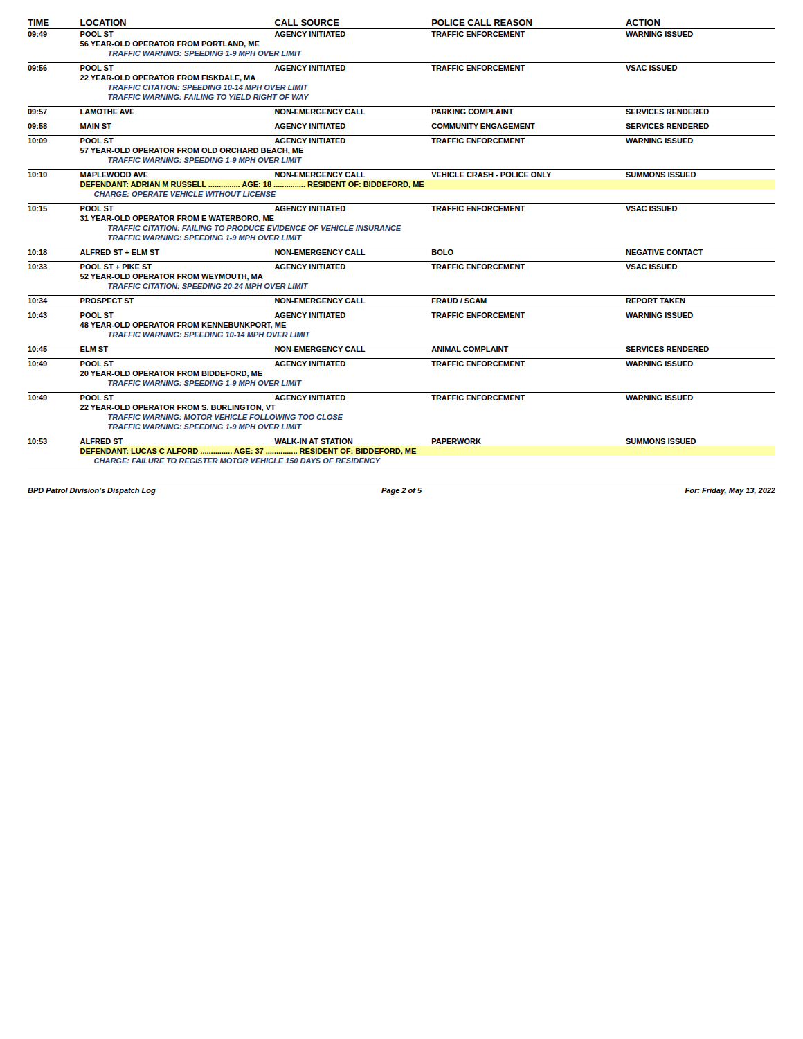| TIME | LOCATION | CALL SOURCE | POLICE CALL REASON | ACTION |
| 09:49 | POOL ST | AGENCY INITIATED | TRAFFIC ENFORCEMENT | WARNING ISSUED |
| | 56 YEAR-OLD OPERATOR FROM PORTLAND, ME |
| | TRAFFIC WARNING: SPEEDING 1-9 MPH OVER LIMIT |
| 09:56 | POOL ST | AGENCY INITIATED | TRAFFIC ENFORCEMENT | VSAC ISSUED |
| | 22 YEAR-OLD OPERATOR FROM FISKDALE, MA |
| | TRAFFIC CITATION: SPEEDING 10-14 MPH OVER LIMIT |
| | TRAFFIC WARNING: FAILING TO YIELD RIGHT OF WAY |
| 09:57 | LAMOTHE AVE | NON-EMERGENCY CALL | PARKING COMPLAINT | SERVICES RENDERED |
| 09:58 | MAIN ST | AGENCY INITIATED | COMMUNITY ENGAGEMENT | SERVICES RENDERED |
| 10:09 | POOL ST | AGENCY INITIATED | TRAFFIC ENFORCEMENT | WARNING ISSUED |
| | 57 YEAR-OLD OPERATOR FROM OLD ORCHARD BEACH, ME |
| | TRAFFIC WARNING: SPEEDING 1-9 MPH OVER LIMIT |
| 10:10 | MAPLEWOOD AVE | NON-EMERGENCY CALL | VEHICLE CRASH - POLICE ONLY | SUMMONS ISSUED |
| | DEFENDANT: ADRIAN M RUSSELL ............... AGE: 18 ............... RESIDENT OF: BIDDEFORD, ME |
| | CHARGE: OPERATE VEHICLE WITHOUT LICENSE |
| 10:15 | POOL ST | AGENCY INITIATED | TRAFFIC ENFORCEMENT | VSAC ISSUED |
| | 31 YEAR-OLD OPERATOR FROM E WATERBORO, ME |
| | TRAFFIC CITATION: FAILING TO PRODUCE EVIDENCE OF VEHICLE INSURANCE |
| | TRAFFIC WARNING: SPEEDING 1-9 MPH OVER LIMIT |
| 10:18 | ALFRED ST + ELM ST | NON-EMERGENCY CALL | BOLO | NEGATIVE CONTACT |
| 10:33 | POOL ST + PIKE ST | AGENCY INITIATED | TRAFFIC ENFORCEMENT | VSAC ISSUED |
| | 52 YEAR-OLD OPERATOR FROM WEYMOUTH, MA |
| | TRAFFIC CITATION: SPEEDING 20-24 MPH OVER LIMIT |
| 10:34 | PROSPECT ST | NON-EMERGENCY CALL | FRAUD / SCAM | REPORT TAKEN |
| 10:43 | POOL ST | AGENCY INITIATED | TRAFFIC ENFORCEMENT | WARNING ISSUED |
| | 48 YEAR-OLD OPERATOR FROM KENNEBUNKPORT, ME |
| | TRAFFIC WARNING: SPEEDING 10-14 MPH OVER LIMIT |
| 10:45 | ELM ST | NON-EMERGENCY CALL | ANIMAL COMPLAINT | SERVICES RENDERED |
| 10:49 | POOL ST | AGENCY INITIATED | TRAFFIC ENFORCEMENT | WARNING ISSUED |
| | 20 YEAR-OLD OPERATOR FROM BIDDEFORD, ME |
| | TRAFFIC WARNING: SPEEDING 1-9 MPH OVER LIMIT |
| 10:49 | POOL ST | AGENCY INITIATED | TRAFFIC ENFORCEMENT | WARNING ISSUED |
| | 22 YEAR-OLD OPERATOR FROM S. BURLINGTON, VT |
| | TRAFFIC WARNING: MOTOR VEHICLE FOLLOWING TOO CLOSE |
| | TRAFFIC WARNING: SPEEDING 1-9 MPH OVER LIMIT |
| 10:53 | ALFRED ST | WALK-IN AT STATION | PAPERWORK | SUMMONS ISSUED |
| | DEFENDANT: LUCAS C ALFORD ............... AGE: 37 ............... RESIDENT OF: BIDDEFORD, ME |
| | CHARGE: FAILURE TO REGISTER MOTOR VEHICLE 150 DAYS OF RESIDENCY |
BPD Patrol Division's Dispatch Log
Page 2 of 5
For: Friday, May 13, 2022